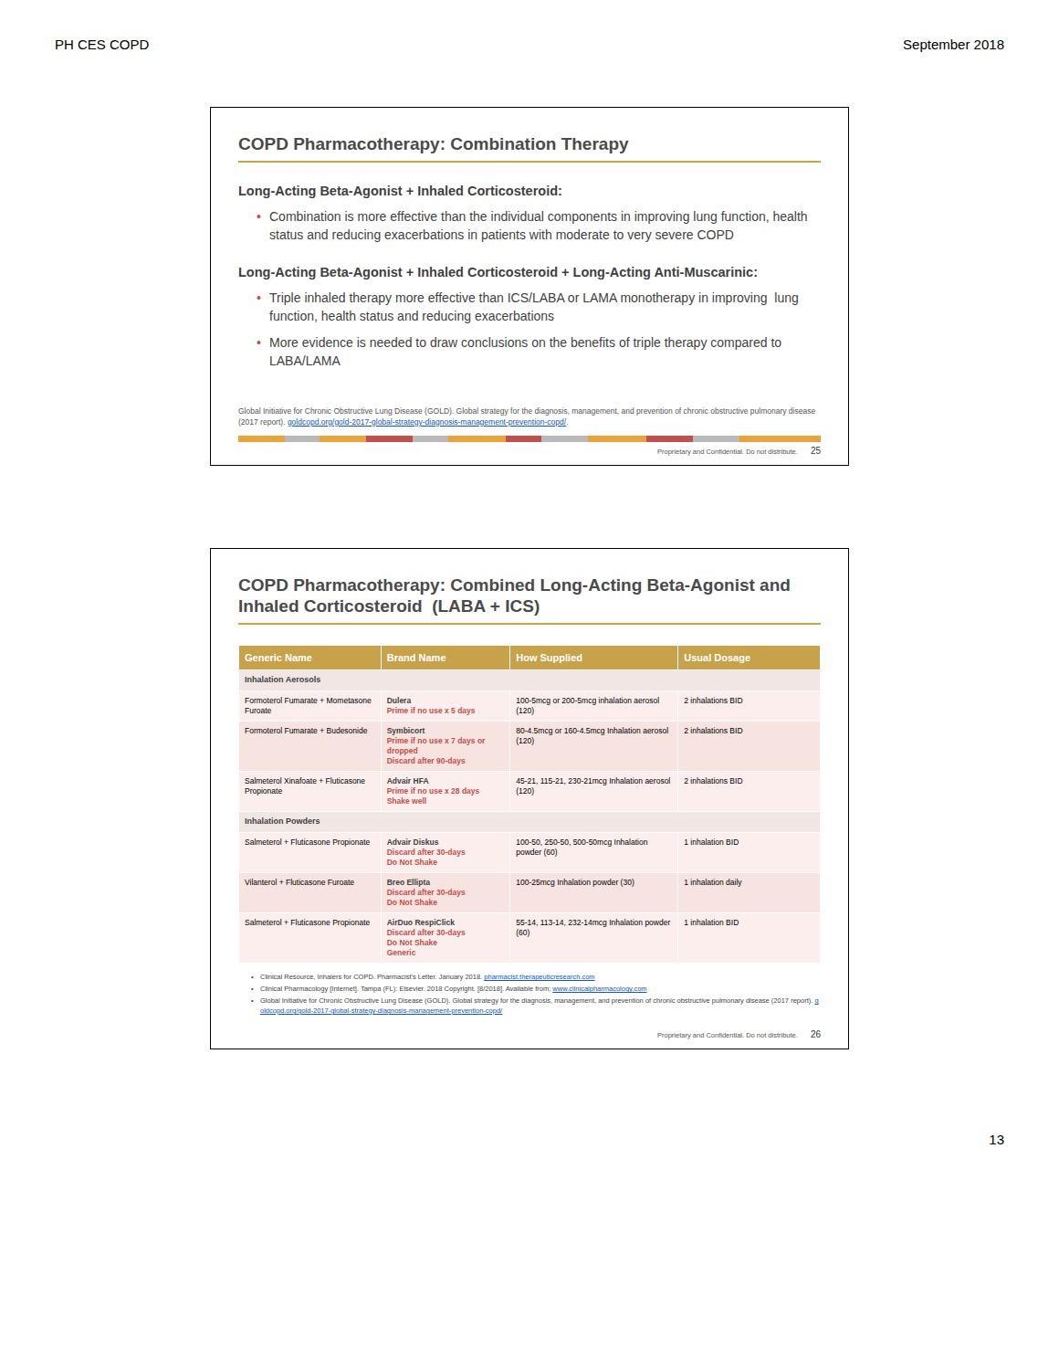PH CES COPD
September 2018
COPD Pharmacotherapy: Combination Therapy
Long-Acting Beta-Agonist + Inhaled Corticosteroid:
Combination is more effective than the individual components in improving lung function, health status and reducing exacerbations in patients with moderate to very severe COPD
Long-Acting Beta-Agonist + Inhaled Corticosteroid + Long-Acting Anti-Muscarinic:
Triple inhaled therapy more effective than ICS/LABA or LAMA monotherapy in improving lung function, health status and reducing exacerbations
More evidence is needed to draw conclusions on the benefits of triple therapy compared to LABA/LAMA
Global Initiative for Chronic Obstructive Lung Disease (GOLD). Global strategy for the diagnosis, management, and prevention of chronic obstructive pulmonary disease (2017 report). goldcopd.org/gold-2017-global-strategy-diagnosis-management-prevention-copd/.
Proprietary and Confidential. Do not distribute. 25
COPD Pharmacotherapy: Combined Long-Acting Beta-Agonist and Inhaled Corticosteroid (LABA + ICS)
| Generic Name | Brand Name | How Supplied | Usual Dosage |
| --- | --- | --- | --- |
| Inhalation Aerosols |
| Formoterol Fumarate + Mometasone Furoate | Dulera Prime if no use x 5 days | 100-5mcg or 200-5mcg inhalation aerosol (120) | 2 inhalations BID |
| Formoterol Fumarate + Budesonide | Symbicort Prime if no use x 7 days or dropped Discard after 90-days | 80-4.5mcg or 160-4.5mcg Inhalation aerosol (120) | 2 inhalations BID |
| Salmeterol Xinafoate + Fluticasone Propionate | Advair HFA Prime if no use x 28 days Shake well | 45-21, 115-21, 230-21mcg Inhalation aerosol (120) | 2 inhalations BID |
| Inhalation Powders |
| Salmeterol + Fluticasone Propionate | Advair Diskus Discard after 30-days Do Not Shake | 100-50, 250-50, 500-50mcg Inhalation powder (60) | 1 inhalation BID |
| Vilanterol + Fluticasone Furoate | Breo Ellipta Discard after 30-days Do Not Shake | 100-25mcg Inhalation powder (30) | 1 inhalation daily |
| Salmeterol + Fluticasone Propionate | AirDuo RespiClick Discard after 30-days Do Not Shake Generic | 55-14, 113-14, 232-14mcg Inhalation powder (60) | 1 inhalation BID |
Clinical Resource, Inhalers for COPD. Pharmacist's Letter. January 2018. pharmacist.therapeuticresearch.com
Clinical Pharmacology [Internet]. Tampa (FL): Elsevier. 2018 Copyright. [8/2018]. Available from: www.clinicalpharmacology.com
Global Initiative for Chronic Obstructive Lung Disease (GOLD). Global strategy for the diagnosis, management, and prevention of chronic obstructive pulmonary disease (2017 report). goldcopd.org/gold-2017-global-strategy-diagnosis-management-prevention-copd/
Proprietary and Confidential. Do not distribute. 26
13